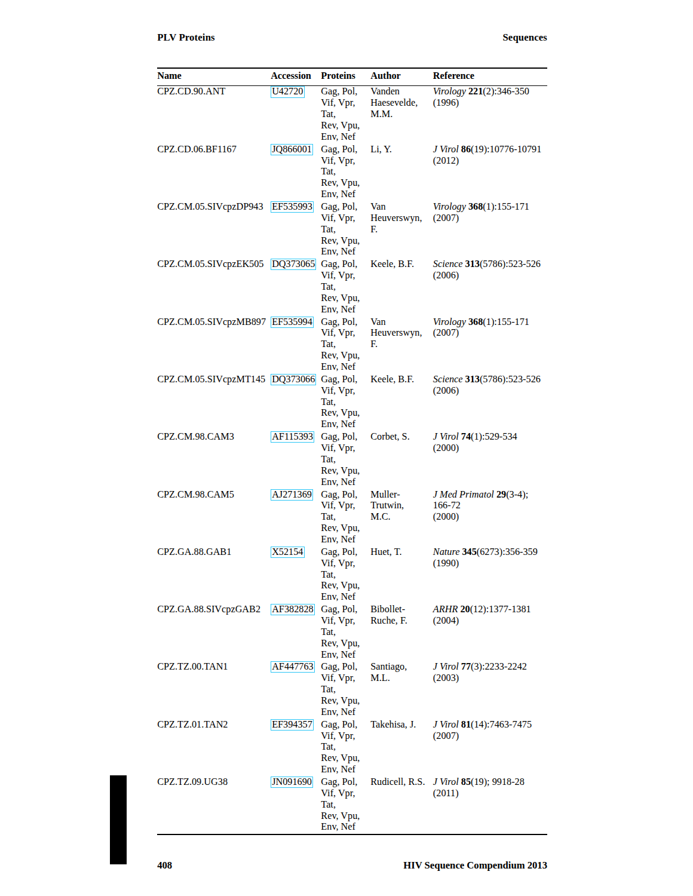PLV Proteins
Sequences
PLV Proteins
| Name | Accession | Proteins | Author | Reference |
| --- | --- | --- | --- | --- |
| CPZ.CD.90.ANT | U42720 | Gag, Pol, Vif, Vpr, Tat, Rev, Vpu, Env, Nef | Vanden Haesevelde, M.M. | Virology 221 (2):346-350 (1996) |
| CPZ.CD.06.BF1167 | JQ866001 | Gag, Pol, Vif, Vpr, Tat, Rev, Vpu, Env, Nef | Li, Y. | J Virol 86 (19):10776-10791 (2012) |
| CPZ.CM.05.SIVcpzDP943 | EF535993 | Gag, Pol, Vif, Vpr, Tat, Rev, Vpu, Env, Nef | Van Heuverswyn, F. | Virology 368 (1):155-171 (2007) |
| CPZ.CM.05.SIVcpzEK505 | DQ373065 | Gag, Pol, Vif, Vpr, Tat, Rev, Vpu, Env, Nef | Keele, B.F. | Science 313 (5786):523-526 (2006) |
| CPZ.CM.05.SIVcpzMB897 | EF535994 | Gag, Pol, Vif, Vpr, Tat, Rev, Vpu, Env, Nef | Van Heuverswyn, F. | Virology 368 (1):155-171 (2007) |
| CPZ.CM.05.SIVcpzMT145 | DQ373066 | Gag, Pol, Vif, Vpr, Tat, Rev, Vpu, Env, Nef | Keele, B.F. | Science 313 (5786):523-526 (2006) |
| CPZ.CM.98.CAM3 | AF115393 | Gag, Pol, Vif, Vpr, Tat, Rev, Vpu, Env, Nef | Corbet, S. | J Virol 74 (1):529-534 (2000) |
| CPZ.CM.98.CAM5 | AJ271369 | Gag, Pol, Vif, Vpr, Tat, Rev, Vpu, Env, Nef | Muller-Trutwin, M.C. | J Med Primatol 29 (3-4); 166-72 (2000) |
| CPZ.GA.88.GAB1 | X52154 | Gag, Pol, Vif, Vpr, Tat, Rev, Vpu, Env, Nef | Huet, T. | Nature 345 (6273):356-359 (1990) |
| CPZ.GA.88.SIVcpzGAB2 | AF382828 | Gag, Pol, Vif, Vpr, Tat, Rev, Vpu, Env, Nef | Bibollet-Ruche, F. | ARHR 20 (12):1377-1381 (2004) |
| CPZ.TZ.00.TAN1 | AF447763 | Gag, Pol, Vif, Vpr, Tat, Rev, Vpu, Env, Nef | Santiago, M.L. | J Virol 77 (3):2233-2242 (2003) |
| CPZ.TZ.01.TAN2 | EF394357 | Gag, Pol, Vif, Vpr, Tat, Rev, Vpu, Env, Nef | Takehisa, J. | J Virol 81 (14):7463-7475 (2007) |
| CPZ.TZ.09.UG38 | JN091690 | Gag, Pol, Vif, Vpr, Tat, Rev, Vpu, Env, Nef | Rudicell, R.S. | J Virol 85 (19); 9918-28 (2011) |
408
HIV Sequence Compendium 2013